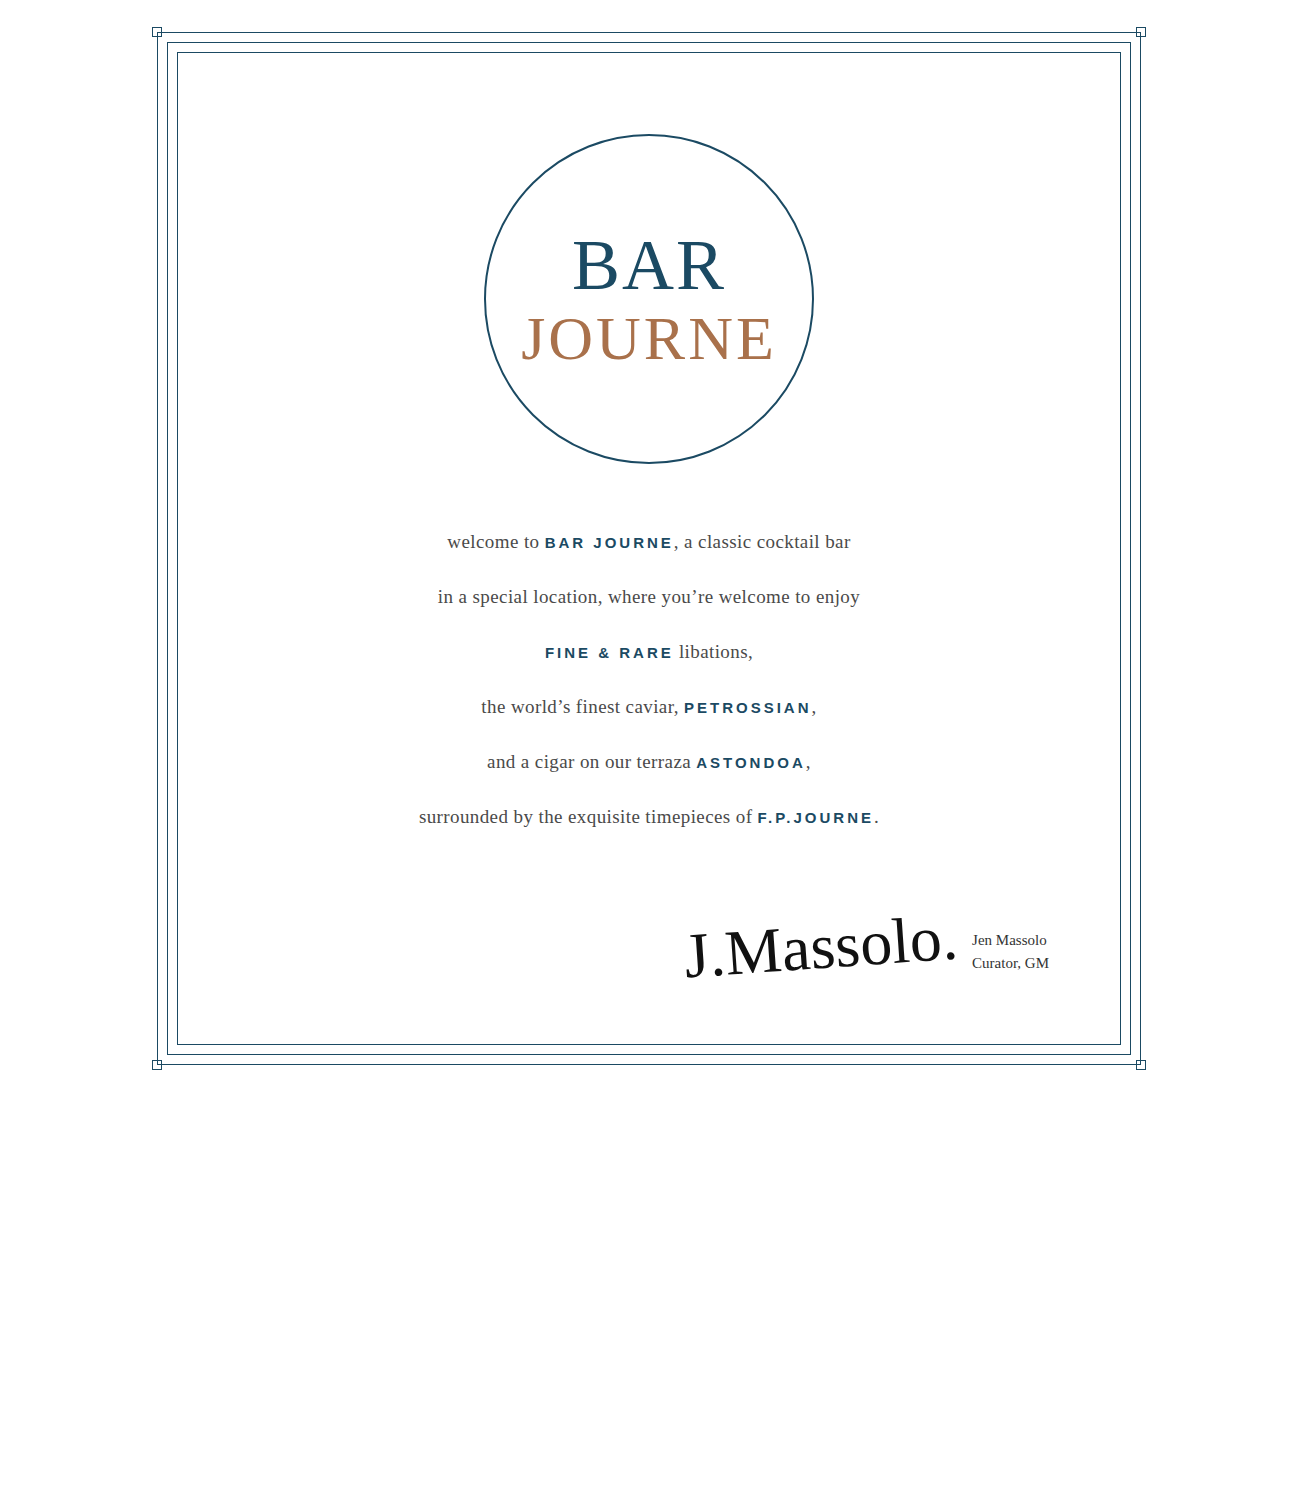BAR JOURNE
welcome to Bar Journe, a classic cocktail bar
in a special location, where you’re welcome to enjoy
Fine & Rare libations,
the world’s finest caviar, Petrossian,
and a cigar on our terraza Astondoa,
surrounded by the exquisite timepieces of F.P.Journe.
J.Massolo.
Jen Massolo
Curator, GM